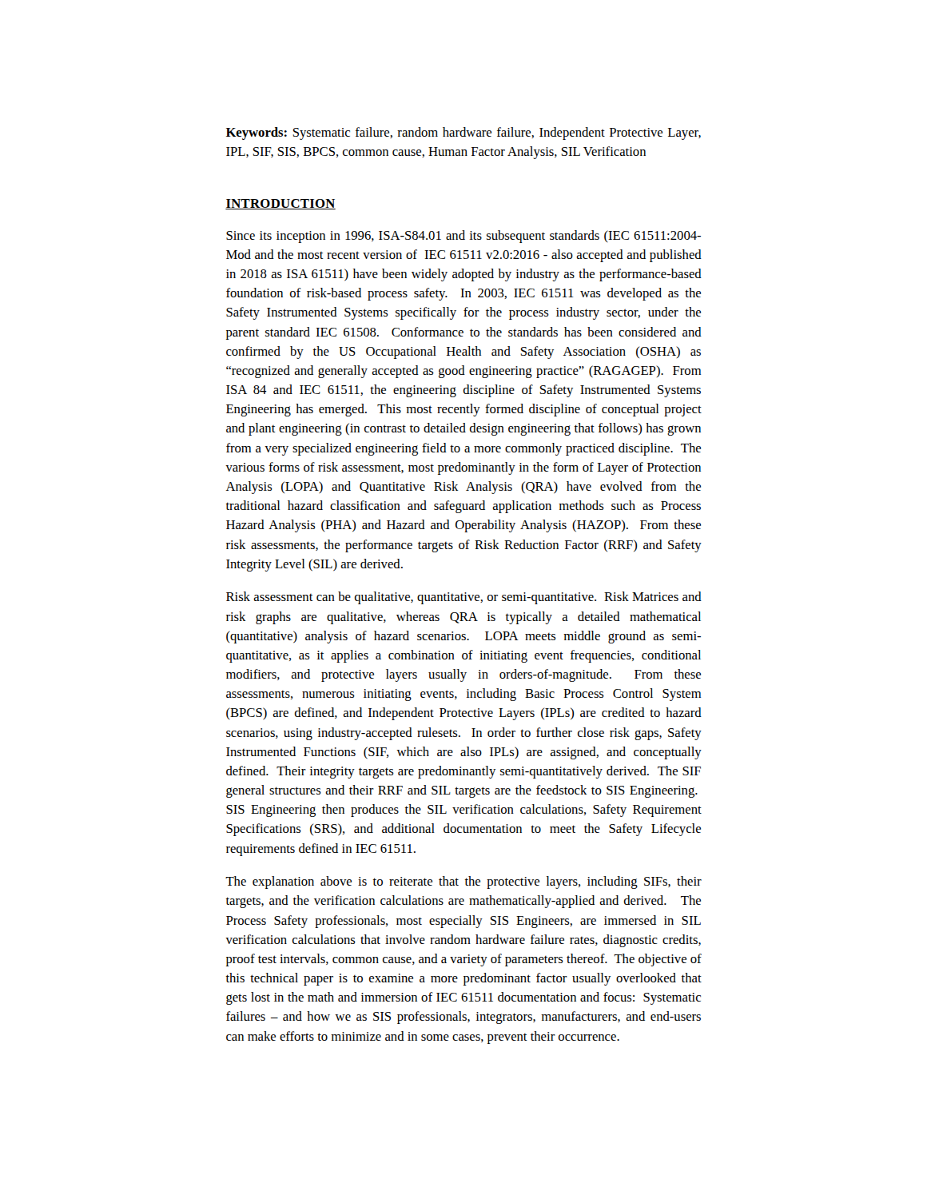Keywords: Systematic failure, random hardware failure, Independent Protective Layer, IPL, SIF, SIS, BPCS, common cause, Human Factor Analysis, SIL Verification
INTRODUCTION
Since its inception in 1996, ISA-S84.01 and its subsequent standards (IEC 61511:2004-Mod and the most recent version of IEC 61511 v2.0:2016 - also accepted and published in 2018 as ISA 61511) have been widely adopted by industry as the performance-based foundation of risk-based process safety. In 2003, IEC 61511 was developed as the Safety Instrumented Systems specifically for the process industry sector, under the parent standard IEC 61508. Conformance to the standards has been considered and confirmed by the US Occupational Health and Safety Association (OSHA) as “recognized and generally accepted as good engineering practice” (RAGAGEP). From ISA 84 and IEC 61511, the engineering discipline of Safety Instrumented Systems Engineering has emerged. This most recently formed discipline of conceptual project and plant engineering (in contrast to detailed design engineering that follows) has grown from a very specialized engineering field to a more commonly practiced discipline. The various forms of risk assessment, most predominantly in the form of Layer of Protection Analysis (LOPA) and Quantitative Risk Analysis (QRA) have evolved from the traditional hazard classification and safeguard application methods such as Process Hazard Analysis (PHA) and Hazard and Operability Analysis (HAZOP). From these risk assessments, the performance targets of Risk Reduction Factor (RRF) and Safety Integrity Level (SIL) are derived.
Risk assessment can be qualitative, quantitative, or semi-quantitative. Risk Matrices and risk graphs are qualitative, whereas QRA is typically a detailed mathematical (quantitative) analysis of hazard scenarios. LOPA meets middle ground as semi-quantitative, as it applies a combination of initiating event frequencies, conditional modifiers, and protective layers usually in orders-of-magnitude. From these assessments, numerous initiating events, including Basic Process Control System (BPCS) are defined, and Independent Protective Layers (IPLs) are credited to hazard scenarios, using industry-accepted rulesets. In order to further close risk gaps, Safety Instrumented Functions (SIF, which are also IPLs) are assigned, and conceptually defined. Their integrity targets are predominantly semi-quantitatively derived. The SIF general structures and their RRF and SIL targets are the feedstock to SIS Engineering. SIS Engineering then produces the SIL verification calculations, Safety Requirement Specifications (SRS), and additional documentation to meet the Safety Lifecycle requirements defined in IEC 61511.
The explanation above is to reiterate that the protective layers, including SIFs, their targets, and the verification calculations are mathematically-applied and derived. The Process Safety professionals, most especially SIS Engineers, are immersed in SIL verification calculations that involve random hardware failure rates, diagnostic credits, proof test intervals, common cause, and a variety of parameters thereof. The objective of this technical paper is to examine a more predominant factor usually overlooked that gets lost in the math and immersion of IEC 61511 documentation and focus: Systematic failures – and how we as SIS professionals, integrators, manufacturers, and end-users can make efforts to minimize and in some cases, prevent their occurrence.